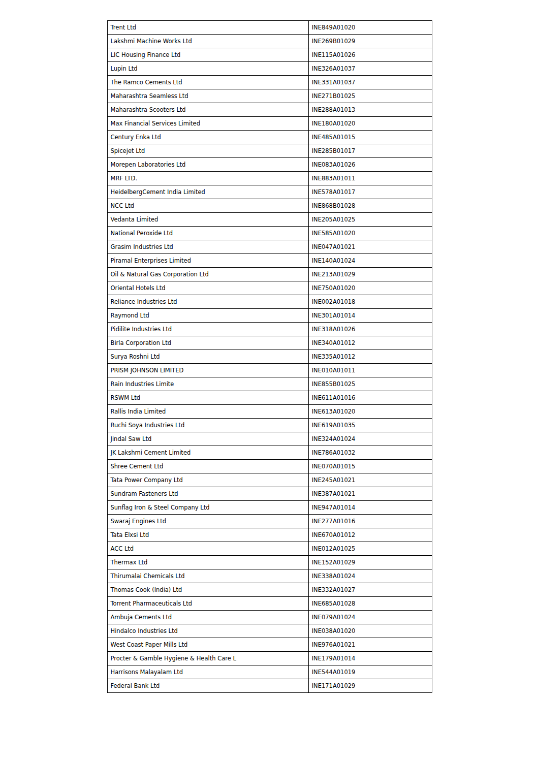| Trent Ltd | INE849A01020 |
| Lakshmi Machine Works Ltd | INE269B01029 |
| LIC Housing Finance Ltd | INE115A01026 |
| Lupin Ltd | INE326A01037 |
| The Ramco Cements Ltd | INE331A01037 |
| Maharashtra Seamless Ltd | INE271B01025 |
| Maharashtra Scooters Ltd | INE288A01013 |
| Max Financial Services Limited | INE180A01020 |
| Century Enka Ltd | INE485A01015 |
| Spicejet Ltd | INE285B01017 |
| Morepen Laboratories Ltd | INE083A01026 |
| MRF LTD. | INE883A01011 |
| HeidelbergCement India Limited | INE578A01017 |
| NCC Ltd | INE868B01028 |
| Vedanta Limited | INE205A01025 |
| National Peroxide Ltd | INE585A01020 |
| Grasim Industries Ltd | INE047A01021 |
| Piramal Enterprises Limited | INE140A01024 |
| Oil & Natural Gas Corporation Ltd | INE213A01029 |
| Oriental Hotels Ltd | INE750A01020 |
| Reliance Industries Ltd | INE002A01018 |
| Raymond Ltd | INE301A01014 |
| Pidilite Industries Ltd | INE318A01026 |
| Birla Corporation Ltd | INE340A01012 |
| Surya Roshni Ltd | INE335A01012 |
| PRISM JOHNSON LIMITED | INE010A01011 |
| Rain Industries Limite | INE855B01025 |
| RSWM Ltd | INE611A01016 |
| Rallis India Limited | INE613A01020 |
| Ruchi Soya Industries Ltd | INE619A01035 |
| Jindal Saw Ltd | INE324A01024 |
| JK Lakshmi Cement Limited | INE786A01032 |
| Shree Cement Ltd | INE070A01015 |
| Tata Power Company Ltd | INE245A01021 |
| Sundram Fasteners Ltd | INE387A01021 |
| Sunflag Iron & Steel Company Ltd | INE947A01014 |
| Swaraj Engines Ltd | INE277A01016 |
| Tata Elxsi Ltd | INE670A01012 |
| ACC Ltd | INE012A01025 |
| Thermax Ltd | INE152A01029 |
| Thirumalai Chemicals Ltd | INE338A01024 |
| Thomas Cook (India) Ltd | INE332A01027 |
| Torrent Pharmaceuticals Ltd | INE685A01028 |
| Ambuja Cements Ltd | INE079A01024 |
| Hindalco Industries Ltd | INE038A01020 |
| West Coast Paper Mills Ltd | INE976A01021 |
| Procter & Gamble Hygiene & Health Care L | INE179A01014 |
| Harrisons Malayalam Ltd | INE544A01019 |
| Federal Bank Ltd | INE171A01029 |